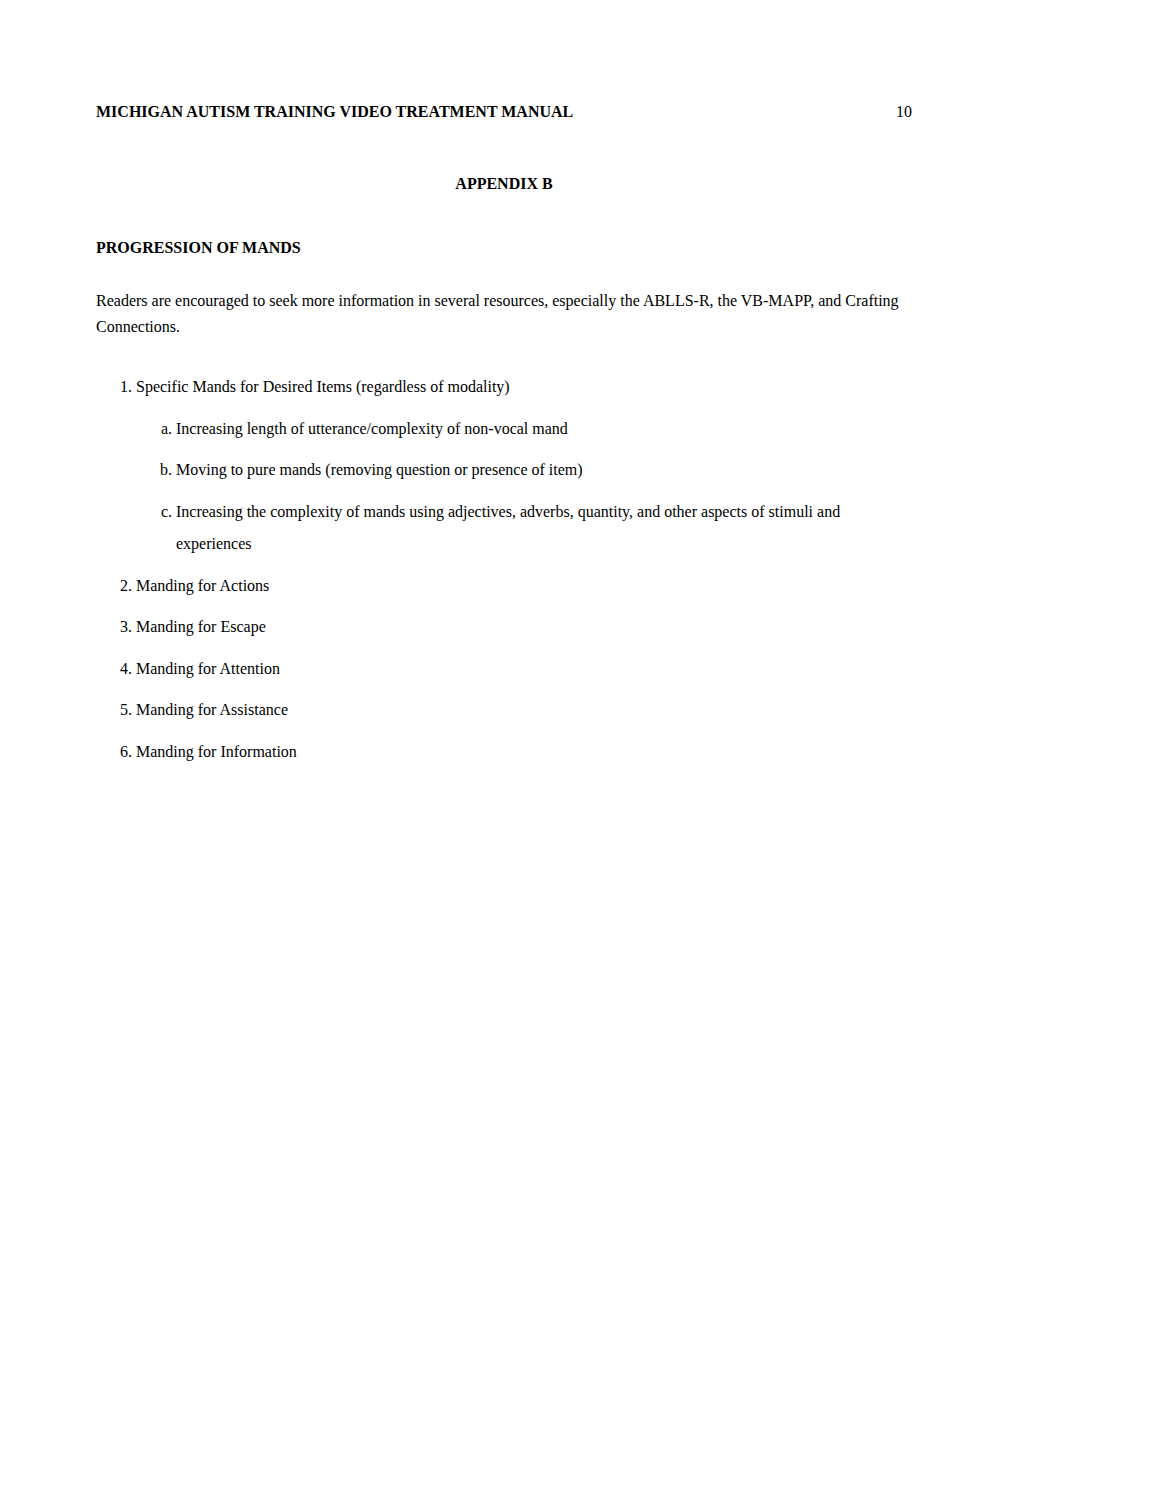Michigan Autism Training Video Treatment Manual 10
APPENDIX B
Progression of Mands
Readers are encouraged to seek more information in several resources, especially the ABLLS-R, the VB-MAPP, and Crafting Connections.
Specific Mands for Desired Items (regardless of modality)
Increasing length of utterance/complexity of non-vocal mand
Moving to pure mands (removing question or presence of item)
Increasing the complexity of mands using adjectives, adverbs, quantity, and other aspects of stimuli and experiences
Manding for Actions
Manding for Escape
Manding for Attention
Manding for Assistance
Manding for Information